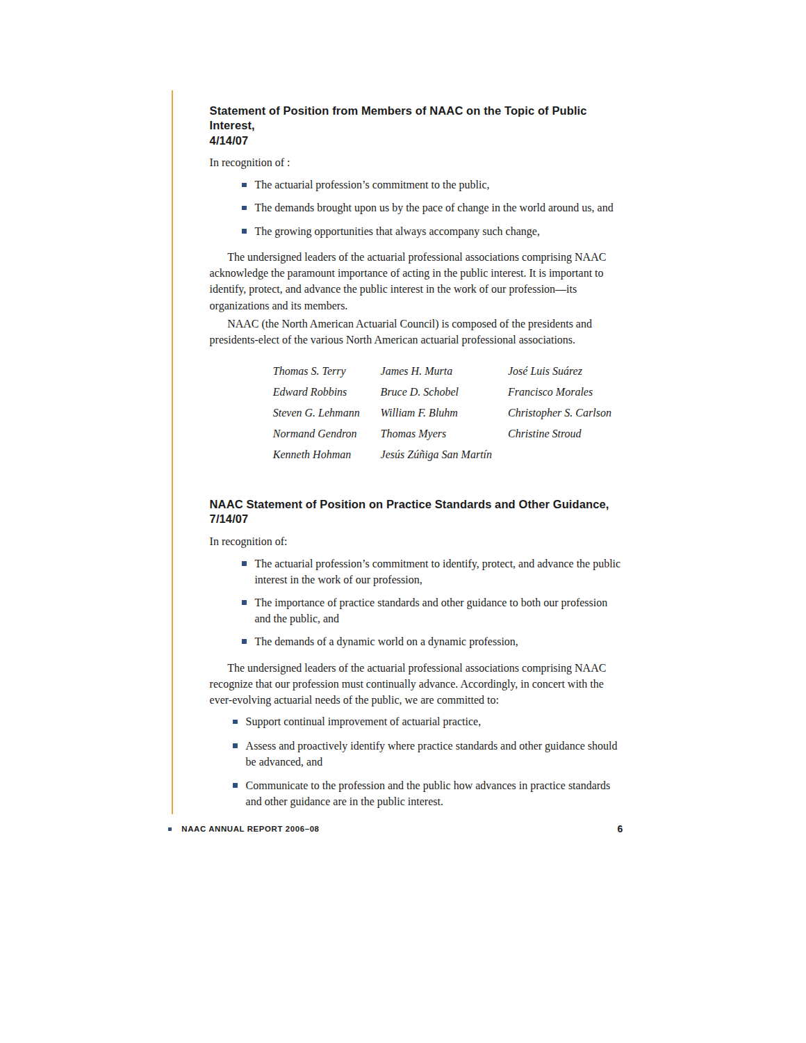Statement of Position from Members of NAAC on the Topic of Public Interest,
4/14/07
In recognition of :
The actuarial profession’s commitment to the public,
The demands brought upon us by the pace of change in the world around us, and
The growing opportunities that always accompany such change,
The undersigned leaders of the actuarial professional associations comprising NAAC acknowledge the paramount importance of acting in the public interest. It is important to identify, protect, and advance the public interest in the work of our profession—its organizations and its members.
NAAC (the North American Actuarial Council) is composed of the presidents and presidents-elect of the various North American actuarial professional associations.
| Thomas S. Terry | James H. Murta | José Luis Suárez |
| Edward Robbins | Bruce D. Schobel | Francisco Morales |
| Steven G. Lehmann | William F. Bluhm | Christopher S. Carlson |
| Normand Gendron | Thomas Myers | Christine Stroud |
| Kenneth Hohman | Jesús Zúñiga San Martín | |
NAAC Statement of Position on Practice Standards and Other Guidance,
7/14/07
In recognition of:
The actuarial profession’s commitment to identify, protect, and advance the public interest in the work of our profession,
The importance of practice standards and other guidance to both our profession and the public, and
The demands of a dynamic world on a dynamic profession,
The undersigned leaders of the actuarial professional associations comprising NAAC recognize that our profession must continually advance. Accordingly, in concert with the ever-evolving actuarial needs of the public, we are committed to:
Support continual improvement of actuarial practice,
Assess and proactively identify where practice standards and other guidance should be advanced, and
Communicate to the profession and the public how advances in practice standards and other guidance are in the public interest.
NAAC ANNUAL REPORT 2006–08
6